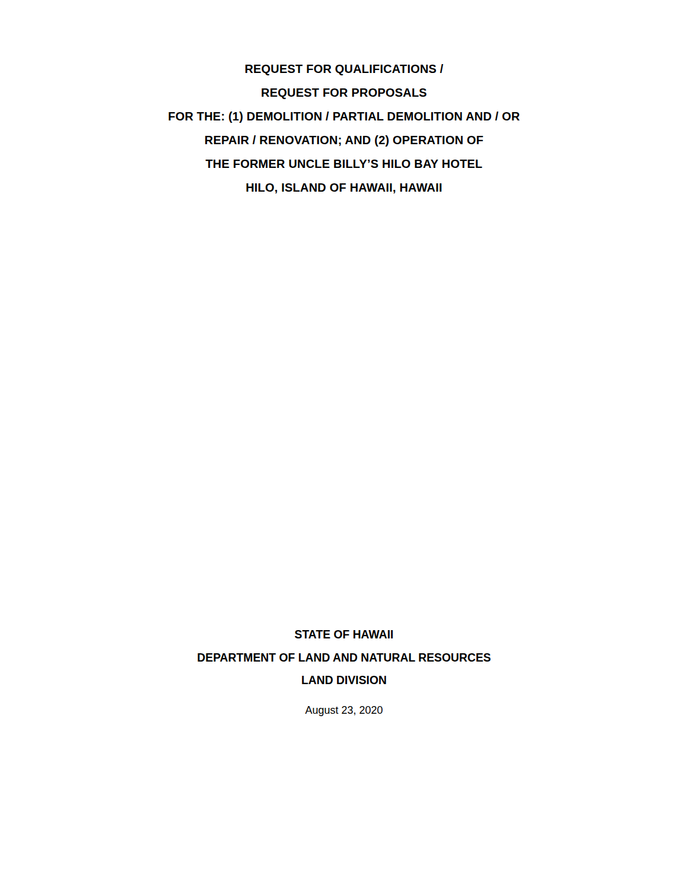REQUEST FOR QUALIFICATIONS /
REQUEST FOR PROPOSALS
FOR THE: (1) DEMOLITION / PARTIAL DEMOLITION AND / OR
REPAIR / RENOVATION; AND (2) OPERATION OF
THE FORMER UNCLE BILLY’S HILO BAY HOTEL
HILO, ISLAND OF HAWAII, HAWAII
STATE OF HAWAII
DEPARTMENT OF LAND AND NATURAL RESOURCES
LAND DIVISION
August 23, 2020